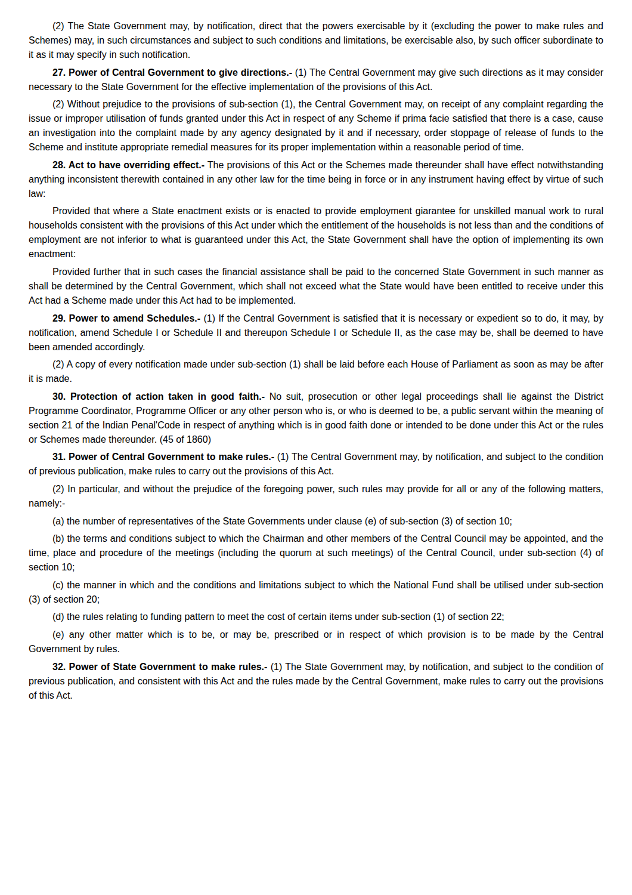(2) The State Government may, by notification, direct that the powers exercisable by it (excluding the power to make rules and Schemes) may, in such circumstances and subject to such conditions and limitations, be exercisable also, by such officer subordinate to it as it may specify in such notification.
27. Power of Central Government to give directions.- (1) The Central Government may give such directions as it may consider necessary to the State Government for the effective implementation of the provisions of this Act.
(2) Without prejudice to the provisions of sub-section (1), the Central Government may, on receipt of any complaint regarding the issue or improper utilisation of funds granted under this Act in respect of any Scheme if prima facie satisfied that there is a case, cause an investigation into the complaint made by any agency designated by it and if necessary, order stoppage of release of funds to the Scheme and institute appropriate remedial measures for its proper implementation within a reasonable period of time.
28. Act to have overriding effect.- The provisions of this Act or the Schemes made thereunder shall have effect notwithstanding anything inconsistent therewith contained in any other law for the time being in force or in any instrument having effect by virtue of such law:
Provided that where a State enactment exists or is enacted to provide employment giarantee for unskilled manual work to rural households consistent with the provisions of this Act under which the entitlement of the households is not less than and the conditions of employment are not inferior to what is guaranteed under this Act, the State Government shall have the option of implementing its own enactment:
Provided further that in such cases the financial assistance shall be paid to the concerned State Government in such manner as shall be determined by the Central Government, which shall not exceed what the State would have been entitled to receive under this Act had a Scheme made under this Act had to be implemented.
29. Power to amend Schedules.- (1) If the Central Government is satisfied that it is necessary or expedient so to do, it may, by notification, amend Schedule I or Schedule II and thereupon Schedule I or Schedule II, as the case may be, shall be deemed to have been amended accordingly.
(2) A copy of every notification made under sub-section (1) shall be laid before each House of Parliament as soon as may be after it is made.
30. Protection of action taken in good faith.- No suit, prosecution or other legal proceedings shall lie against the District Programme Coordinator, Programme Officer or any other person who is, or who is deemed to be, a public servant within the meaning of section 21 of the Indian Penal'Code in respect of anything which is in good faith done or intended to be done under this Act or the rules or Schemes made thereunder. (45 of 1860)
31. Power of Central Government to make rules.- (1) The Central Government may, by notification, and subject to the condition of previous publication, make rules to carry out the provisions of this Act.
(2) In particular, and without the prejudice of the foregoing power, such rules may provide for all or any of the following matters, namely:-
(a) the number of representatives of the State Governments under clause (e) of sub-section (3) of section 10;
(b) the terms and conditions subject to which the Chairman and other members of the Central Council may be appointed, and the time, place and procedure of the meetings (including the quorum at such meetings) of the Central Council, under sub-section (4) of section 10;
(c) the manner in which and the conditions and limitations subject to which the National Fund shall be utilised under sub-section (3) of section 20;
(d) the rules relating to funding pattern to meet the cost of certain items under sub-section (1) of section 22;
(e) any other matter which is to be, or may be, prescribed or in respect of which provision is to be made by the Central Government by rules.
32. Power of State Government to make rules.- (1) The State Government may, by notification, and subject to the condition of previous publication, and consistent with this Act and the rules made by the Central Government, make rules to carry out the provisions of this Act.